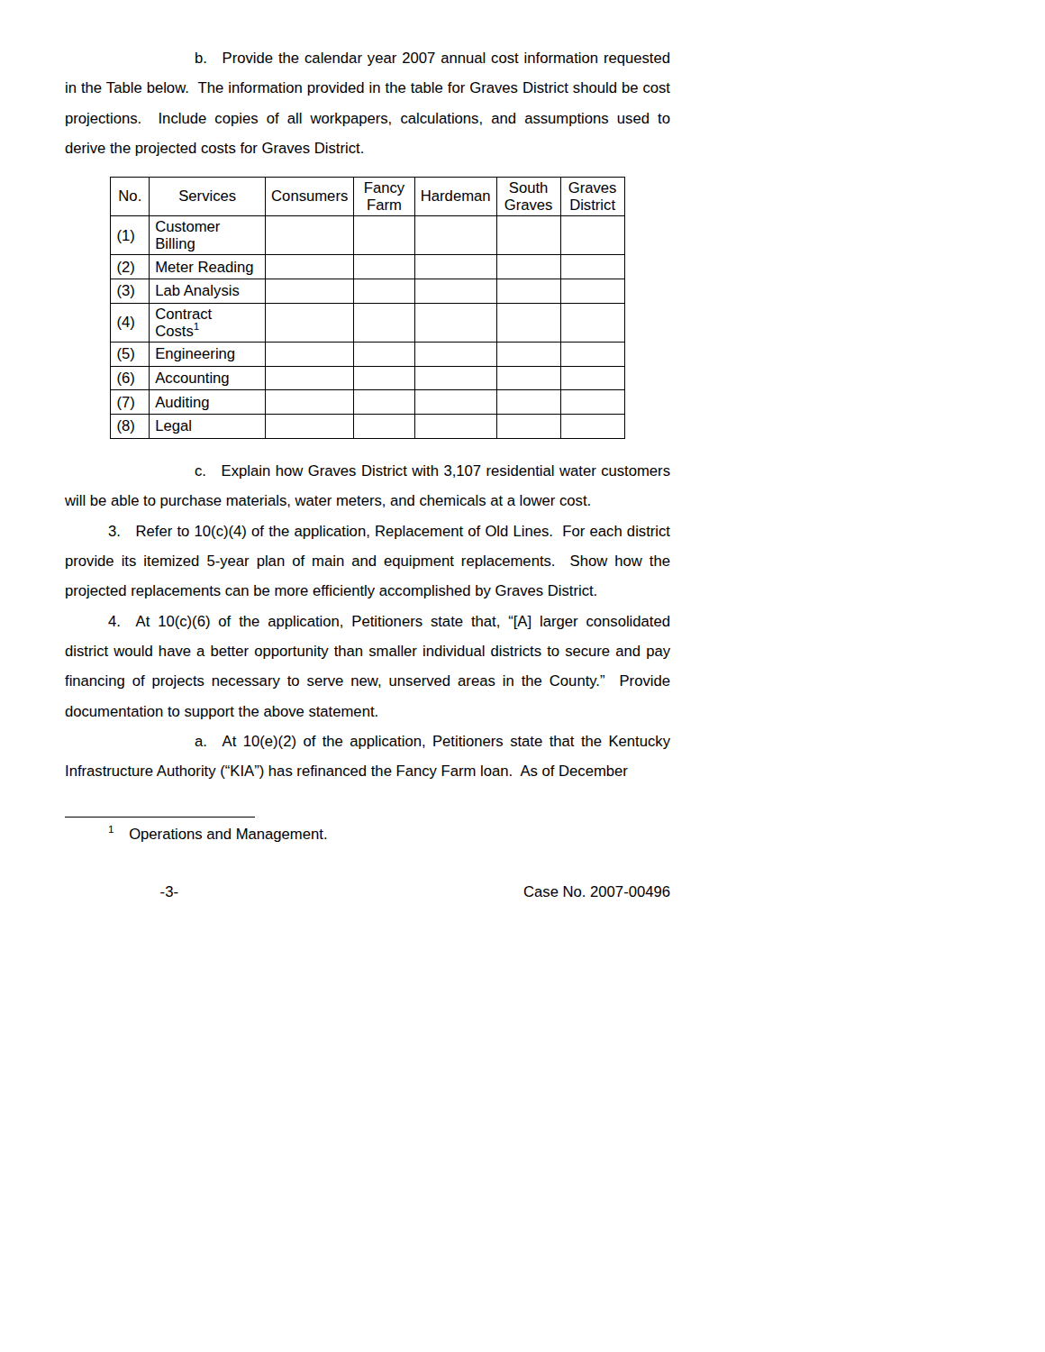b. Provide the calendar year 2007 annual cost information requested in the Table below. The information provided in the table for Graves District should be cost projections. Include copies of all workpapers, calculations, and assumptions used to derive the projected costs for Graves District.
| No. | Services | Consumers | Fancy Farm | Hardeman | South Graves | Graves District |
| --- | --- | --- | --- | --- | --- | --- |
| (1) | Customer Billing | | | | | |
| (2) | Meter Reading | | | | | |
| (3) | Lab Analysis | | | | | |
| (4) | Contract Costs 1 | | | | | |
| (5) | Engineering | | | | | |
| (6) | Accounting | | | | | |
| (7) | Auditing | | | | | |
| (8) | Legal | | | | | |
c. Explain how Graves District with 3,107 residential water customers will be able to purchase materials, water meters, and chemicals at a lower cost.
3. Refer to 10(c)(4) of the application, Replacement of Old Lines. For each district provide its itemized 5-year plan of main and equipment replacements. Show how the projected replacements can be more efficiently accomplished by Graves District.
4. At 10(c)(6) of the application, Petitioners state that, “[A] larger consolidated district would have a better opportunity than smaller individual districts to secure and pay financing of projects necessary to serve new, unserved areas in the County.” Provide documentation to support the above statement.
a. At 10(e)(2) of the application, Petitioners state that the Kentucky Infrastructure Authority (“KIA”) has refinanced the Fancy Farm loan. As of December
1 Operations and Management.
-3- Case No. 2007-00496